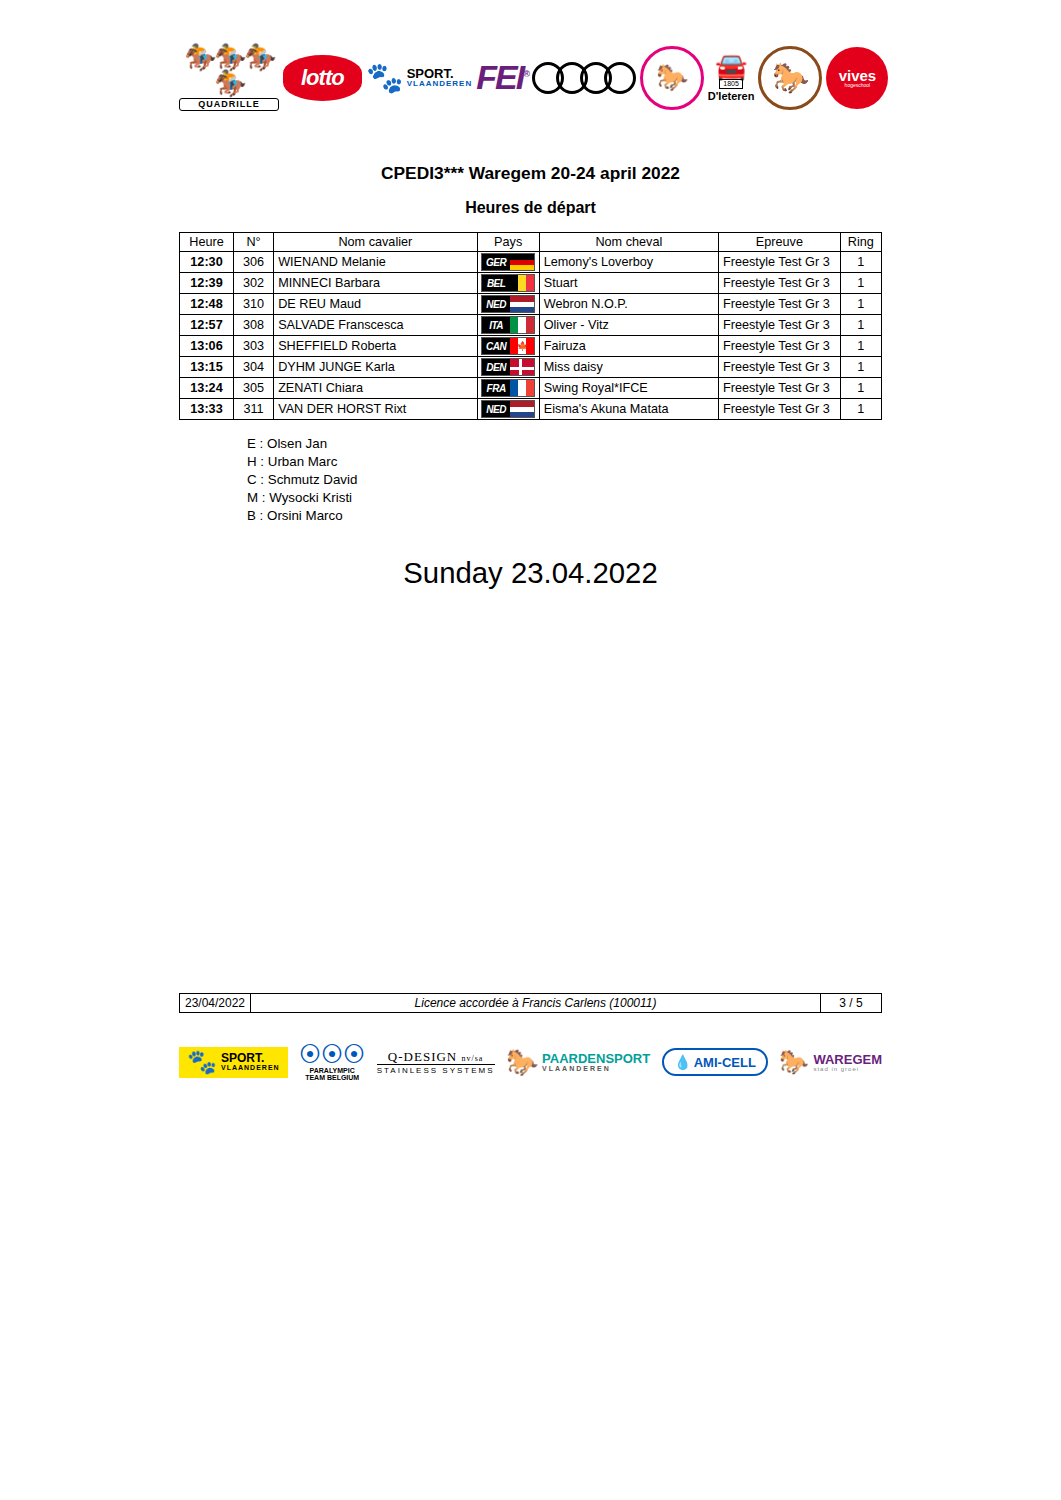🏇🏇🏇🏇
QUADRILLE
lotto
🐾 SPORT.VLAANDEREN
FEI®
🐎
🚘
1805
D'Ieteren
🐎
viveshogeschool
CPEDI3*** Waregem 20-24 april 2022
Heures de départ
| Heure | N° | Nom cavalier | Pays | Nom cheval | Epreuve | Ring |
| --- | --- | --- | --- | --- | --- | --- |
| 12:30 | 306 | WIENAND Melanie | GER | Lemony's Loverboy | Freestyle Test Gr 3 | 1 |
| 12:39 | 302 | MINNECI Barbara | BEL | Stuart | Freestyle Test Gr 3 | 1 |
| 12:48 | 310 | DE REU Maud | NED | Webron N.O.P. | Freestyle Test Gr 3 | 1 |
| 12:57 | 308 | SALVADE Franscesca | ITA | Oliver - Vitz | Freestyle Test Gr 3 | 1 |
| 13:06 | 303 | SHEFFIELD Roberta | CAN | Fairuza | Freestyle Test Gr 3 | 1 |
| 13:15 | 304 | DYHM JUNGE Karla | DEN | Miss daisy | Freestyle Test Gr 3 | 1 |
| 13:24 | 305 | ZENATI Chiara | FRA | Swing Royal*IFCE | Freestyle Test Gr 3 | 1 |
| 13:33 | 311 | VAN DER HORST Rixt | NED | Eisma's Akuna Matata | Freestyle Test Gr 3 | 1 |
E : Olsen Jan
H : Urban Marc
C : Schmutz David
M : Wysocki Kristi
B : Orsini Marco
Sunday 23.04.2022
23/04/2022
Licence accordée à Francis Carlens (100011)
3 / 5
🐾 SPORT.VLAANDEREN
⦿⦿⦿
PARALYMPIC
TEAM BELGIUM
Q-DESIGN nv/sa
STAINLESS SYSTEMS
🐎 PAARDENSPORTVLAANDEREN
💧AMI-CELL
🐎 WAREGEMstad in groei